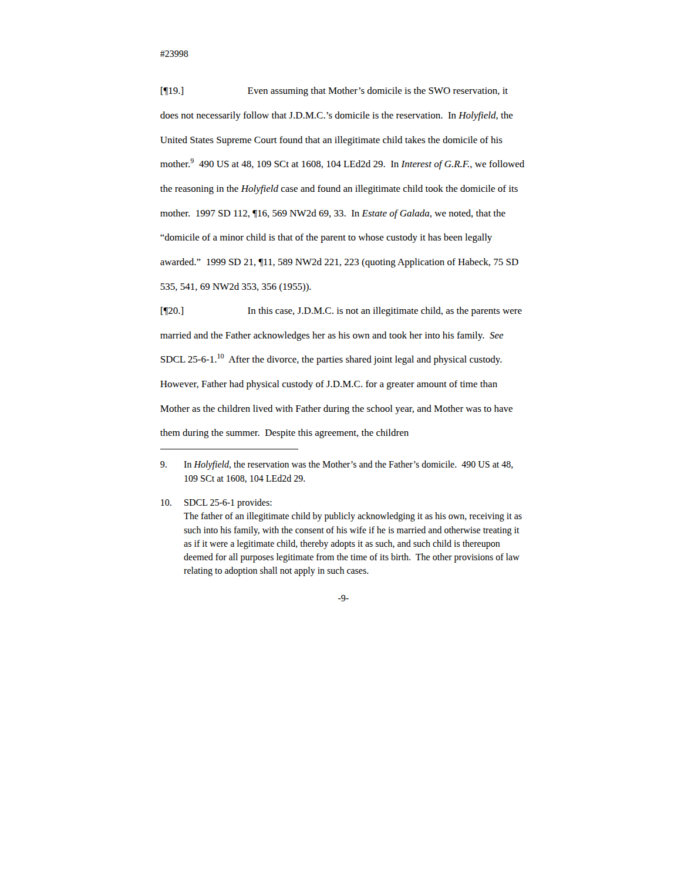#23998
[¶19.] Even assuming that Mother’s domicile is the SWO reservation, it does not necessarily follow that J.D.M.C.’s domicile is the reservation. In Holyfield, the United States Supreme Court found that an illegitimate child takes the domicile of his mother.9 490 US at 48, 109 SCt at 1608, 104 LEd2d 29. In Interest of G.R.F., we followed the reasoning in the Holyfield case and found an illegitimate child took the domicile of its mother. 1997 SD 112, ¶16, 569 NW2d 69, 33. In Estate of Galada, we noted, that the “domicile of a minor child is that of the parent to whose custody it has been legally awarded.” 1999 SD 21, ¶11, 589 NW2d 221, 223 (quoting Application of Habeck, 75 SD 535, 541, 69 NW2d 353, 356 (1955)).
[¶20.] In this case, J.D.M.C. is not an illegitimate child, as the parents were married and the Father acknowledges her as his own and took her into his family. See SDCL 25-6-1.10 After the divorce, the parties shared joint legal and physical custody. However, Father had physical custody of J.D.M.C. for a greater amount of time than Mother as the children lived with Father during the school year, and Mother was to have them during the summer. Despite this agreement, the children
9.
In Holyfield, the reservation was the Mother’s and the Father’s domicile. 490 US at 48, 109 SCt at 1608, 104 LEd2d 29.
10.
SDCL 25-6-1 provides:
The father of an illegitimate child by publicly acknowledging it as his own, receiving it as such into his family, with the consent of his wife if he is married and otherwise treating it as if it were a legitimate child, thereby adopts it as such, and such child is thereupon deemed for all purposes legitimate from the time of its birth. The other provisions of law relating to adoption shall not apply in such cases.
-9-